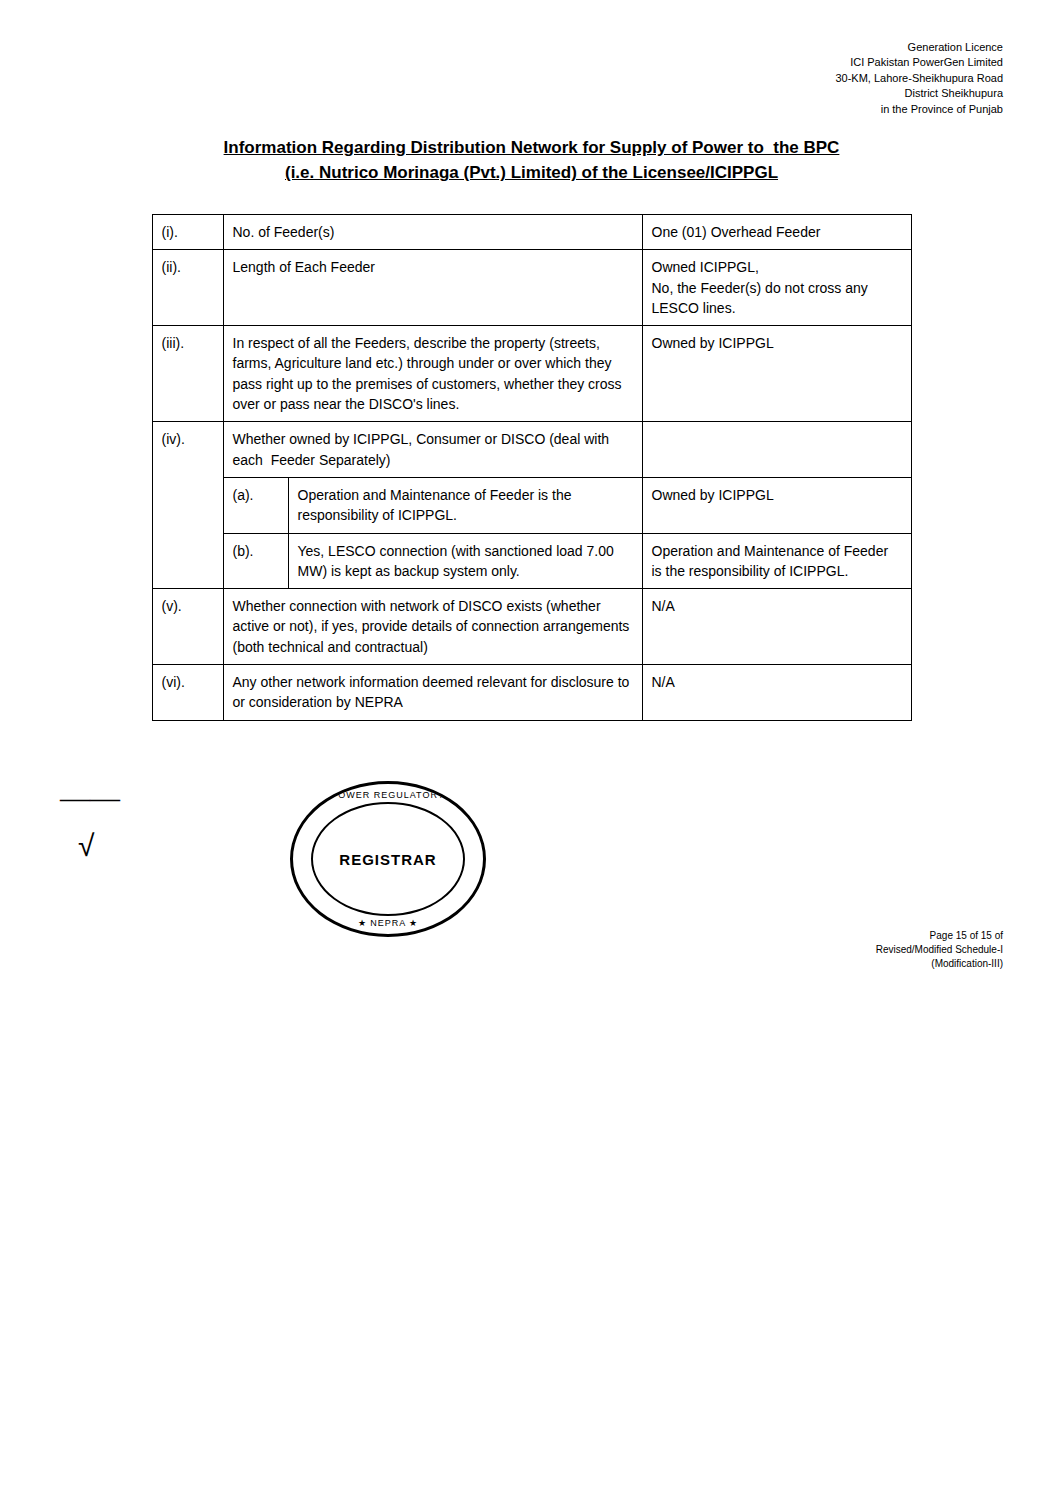Generation Licence
ICI Pakistan PowerGen Limited
30-KM, Lahore-Sheikhupura Road
District Sheikhupura
in the Province of Punjab
Information Regarding Distribution Network for Supply of Power to the BPC (i.e. Nutrico Morinaga (Pvt.) Limited) of the Licensee/ICIPPGL
| (i). | No. of Feeder(s) | One (01) Overhead Feeder |
| (ii). | Length of Each Feeder | Owned ICIPPGL, No, the Feeder(s) do not cross any LESCO lines. |
| (iii). | In respect of all the Feeders, describe the property (streets, farms, Agriculture land etc.) through under or over which they pass right up to the premises of customers, whether they cross over or pass near the DISCO's lines. | Owned by ICIPPGL |
| (iv). | Whether owned by ICIPPGL, Consumer or DISCO (deal with each Feeder Separately) | |
| (a). | Operation and Maintenance of Feeder is the responsibility of ICIPPGL. | Owned by ICIPPGL |
| (b). | Yes, LESCO connection (with sanctioned load 7.00 MW) is kept as backup system only. | Operation and Maintenance of Feeder is the responsibility of ICIPPGL. |
| (v). | Whether connection with network of DISCO exists (whether active or not), if yes, provide details of connection arrangements (both technical and contractual) | N/A |
| (vi). | Any other network information deemed relevant for disclosure to or consideration by NEPRA | N/A |
——
√
POWER REGULATORY
REGISTRAR
★ NEPRA ★
Page 15 of 15 of
Revised/Modified Schedule-I
(Modification-III)